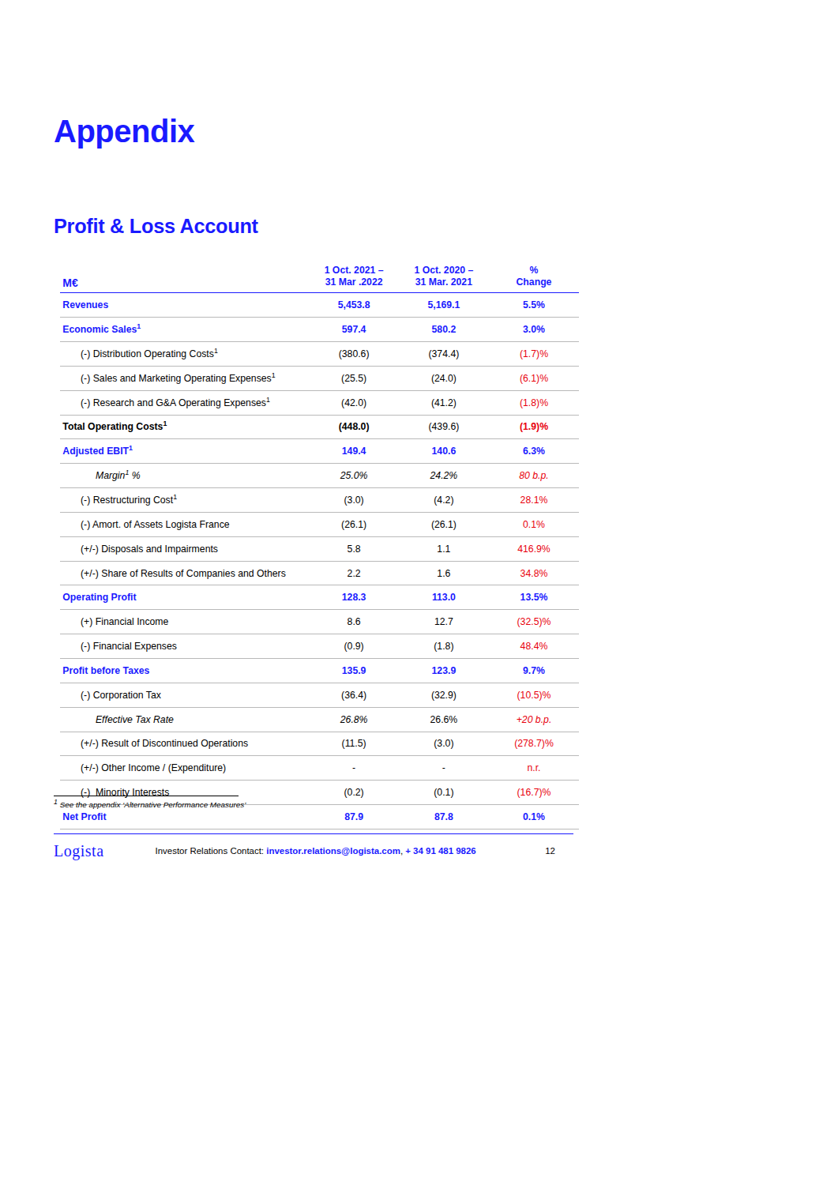Appendix
Profit & Loss Account
| M€ | 1 Oct. 2021 – 31 Mar .2022 | 1 Oct. 2020 – 31 Mar. 2021 | % Change |
| Revenues | 5,453.8 | 5,169.1 | 5.5% |
| Economic Sales 1 | 597.4 | 580.2 | 3.0% |
| (-) Distribution Operating Costs 1 | (380.6) | (374.4) | (1.7)% |
| (-) Sales and Marketing Operating Expenses 1 | (25.5) | (24.0) | (6.1)% |
| (-) Research and G&A Operating Expenses 1 | (42.0) | (41.2) | (1.8)% |
| Total Operating Costs 1 | (448.0) | (439.6) | (1.9)% |
| Adjusted EBIT 1 | 149.4 | 140.6 | 6.3% |
| Margin 1 % | 25.0% | 24.2% | 80 b.p. |
| (-) Restructuring Cost 1 | (3.0) | (4.2) | 28.1% |
| (-) Amort. of Assets Logista France | (26.1) | (26.1) | 0.1% |
| (+/-) Disposals and Impairments | 5.8 | 1.1 | 416.9% |
| (+/-) Share of Results of Companies and Others | 2.2 | 1.6 | 34.8% |
| Operating Profit | 128.3 | 113.0 | 13.5% |
| (+) Financial Income | 8.6 | 12.7 | (32.5)% |
| (-) Financial Expenses | (0.9) | (1.8) | 48.4% |
| Profit before Taxes | 135.9 | 123.9 | 9.7% |
| (-) Corporation Tax | (36.4) | (32.9) | (10.5)% |
| Effective Tax Rate | 26.8% | 26.6% | +20 b.p. |
| (+/-) Result of Discontinued Operations | (11.5) | (3.0) | (278.7)% |
| (+/-) Other Income / (Expenditure) | - | - | n.r. |
| (-) Minority Interests | (0.2) | (0.1) | (16.7)% |
| Net Profit | 87.9 | 87.8 | 0.1% |
1 See the appendix ‘Alternative Performance Measures’
Logista
Investor Relations Contact: investor.relations@logista.com, + 34 91 481 9826
12